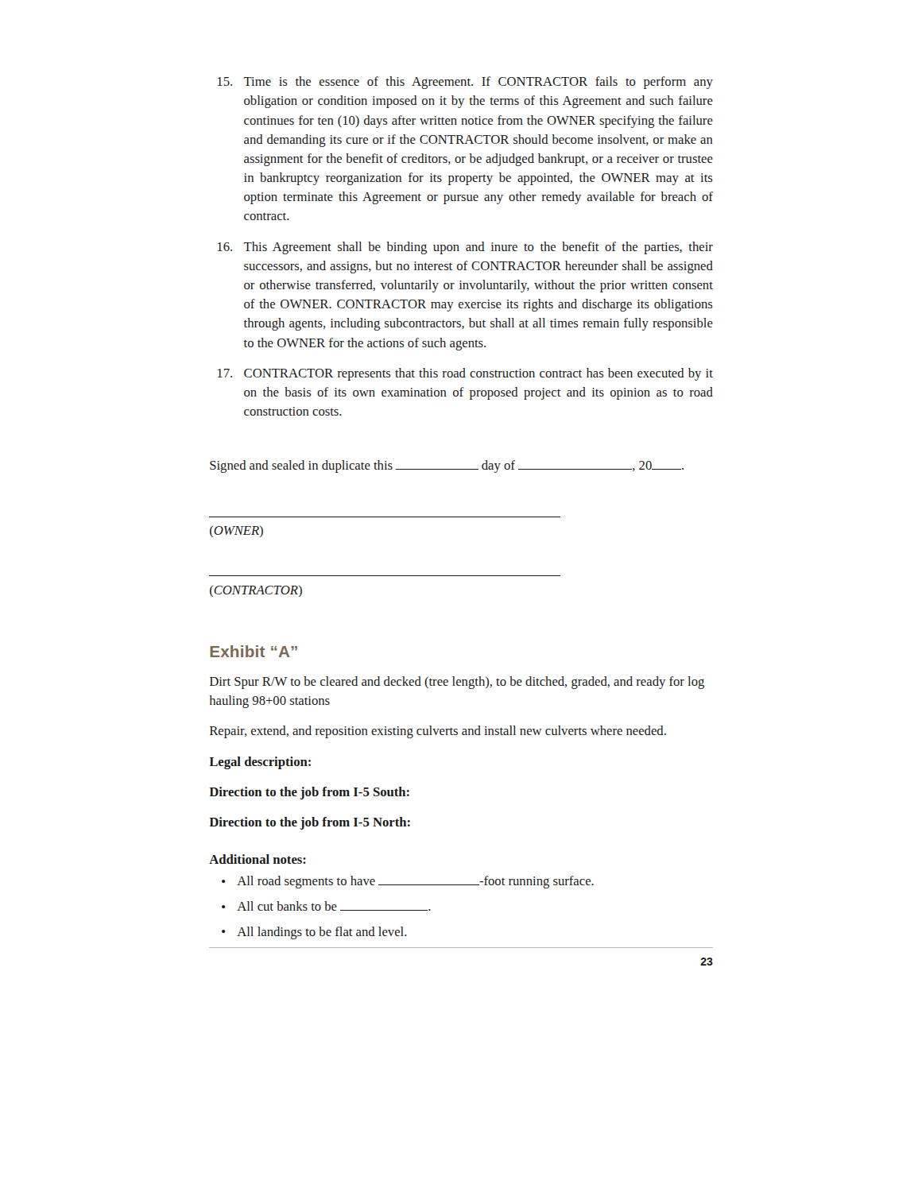Time is the essence of this Agreement. If CONTRACTOR fails to perform any obligation or condition imposed on it by the terms of this Agreement and such failure continues for ten (10) days after written notice from the OWNER specifying the failure and demanding its cure or if the CONTRACTOR should become insolvent, or make an assignment for the benefit of creditors, or be adjudged bankrupt, or a receiver or trustee in bankruptcy reorganization for its property be appointed, the OWNER may at its option terminate this Agreement or pursue any other remedy available for breach of contract.
This Agreement shall be binding upon and inure to the benefit of the parties, their successors, and assigns, but no interest of CONTRACTOR hereunder shall be assigned or otherwise transferred, voluntarily or involuntarily, without the prior written consent of the OWNER. CONTRACTOR may exercise its rights and discharge its obligations through agents, including subcontractors, but shall at all times remain fully responsible to the OWNER for the actions of such agents.
CONTRACTOR represents that this road construction contract has been executed by it on the basis of its own examination of proposed project and its opinion as to road construction costs.
Signed and sealed in duplicate this day of , 20 .
(OWNER)
(CONTRACTOR)
Exhibit “A”
Dirt Spur R/W to be cleared and decked (tree length), to be ditched, graded, and ready for log hauling 98+00 stations
Repair, extend, and reposition existing culverts and install new culverts where needed.
Legal description:
Direction to the job from I-5 South:
Direction to the job from I-5 North:
Additional notes:
All road segments to have -foot running surface.
All cut banks to be .
All landings to be flat and level.
23